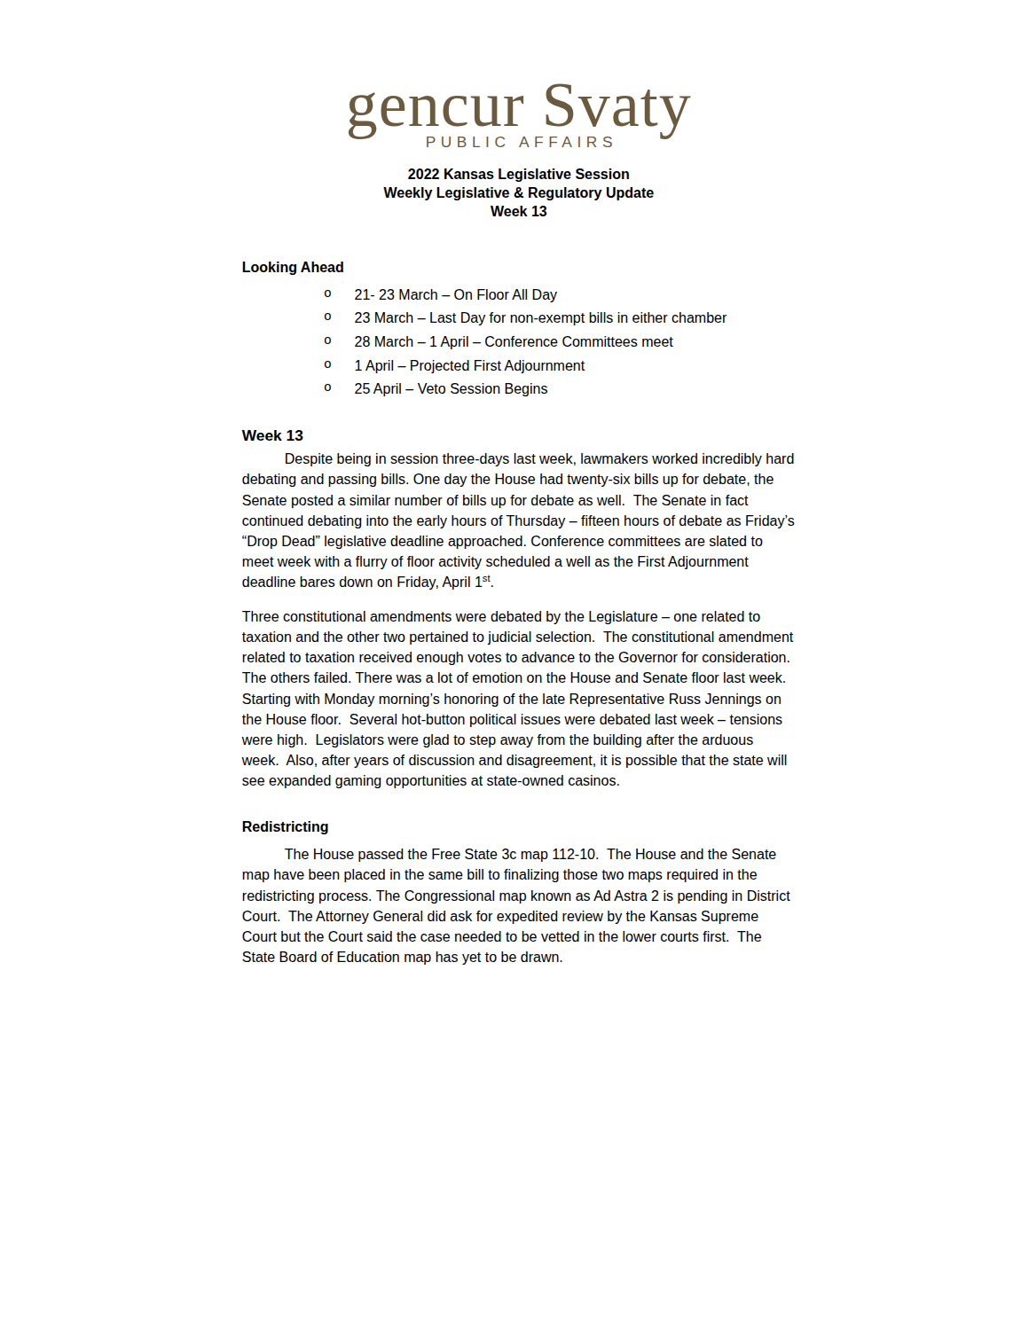gencur Svaty
PUBLIC AFFAIRS
2022 Kansas Legislative Session
Weekly Legislative & Regulatory Update
Week 13
Looking Ahead
21- 23 March – On Floor All Day
23 March – Last Day for non-exempt bills in either chamber
28 March – 1 April – Conference Committees meet
1 April – Projected First Adjournment
25 April – Veto Session Begins
Week 13
Despite being in session three-days last week, lawmakers worked incredibly hard debating and passing bills. One day the House had twenty-six bills up for debate, the Senate posted a similar number of bills up for debate as well. The Senate in fact continued debating into the early hours of Thursday – fifteen hours of debate as Friday’s “Drop Dead” legislative deadline approached. Conference committees are slated to meet week with a flurry of floor activity scheduled a well as the First Adjournment deadline bares down on Friday, April 1st.
Three constitutional amendments were debated by the Legislature – one related to taxation and the other two pertained to judicial selection. The constitutional amendment related to taxation received enough votes to advance to the Governor for consideration. The others failed. There was a lot of emotion on the House and Senate floor last week. Starting with Monday morning’s honoring of the late Representative Russ Jennings on the House floor. Several hot-button political issues were debated last week – tensions were high. Legislators were glad to step away from the building after the arduous week. Also, after years of discussion and disagreement, it is possible that the state will see expanded gaming opportunities at state-owned casinos.
Redistricting
The House passed the Free State 3c map 112-10. The House and the Senate map have been placed in the same bill to finalizing those two maps required in the redistricting process. The Congressional map known as Ad Astra 2 is pending in District Court. The Attorney General did ask for expedited review by the Kansas Supreme Court but the Court said the case needed to be vetted in the lower courts first. The State Board of Education map has yet to be drawn.